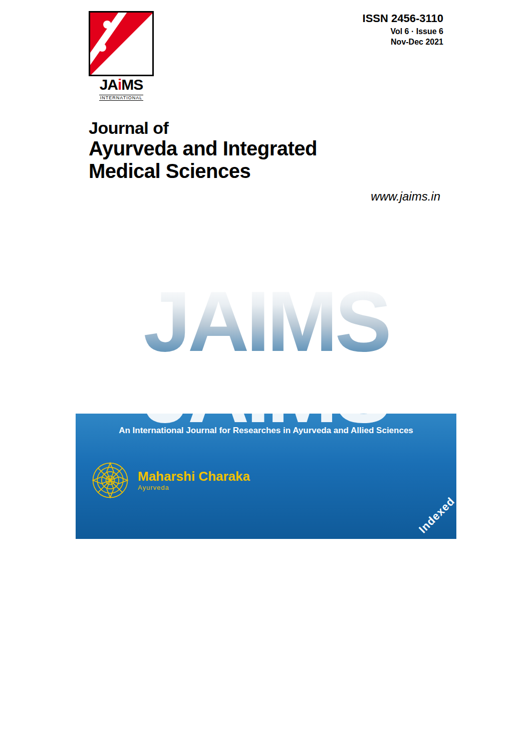JAi MS
INTERNATIONAL
ISSN 2456-3110
Vol 6 · Issue 6
Nov-Dec 2021
Journal of Ayurveda and Integrated
Medical Sciences
www.jaims.in
JAIMS
JAIMS
An International Journal for Researches in Ayurveda and Allied Sciences
Maharshi Charaka
Ayurveda
Indexed